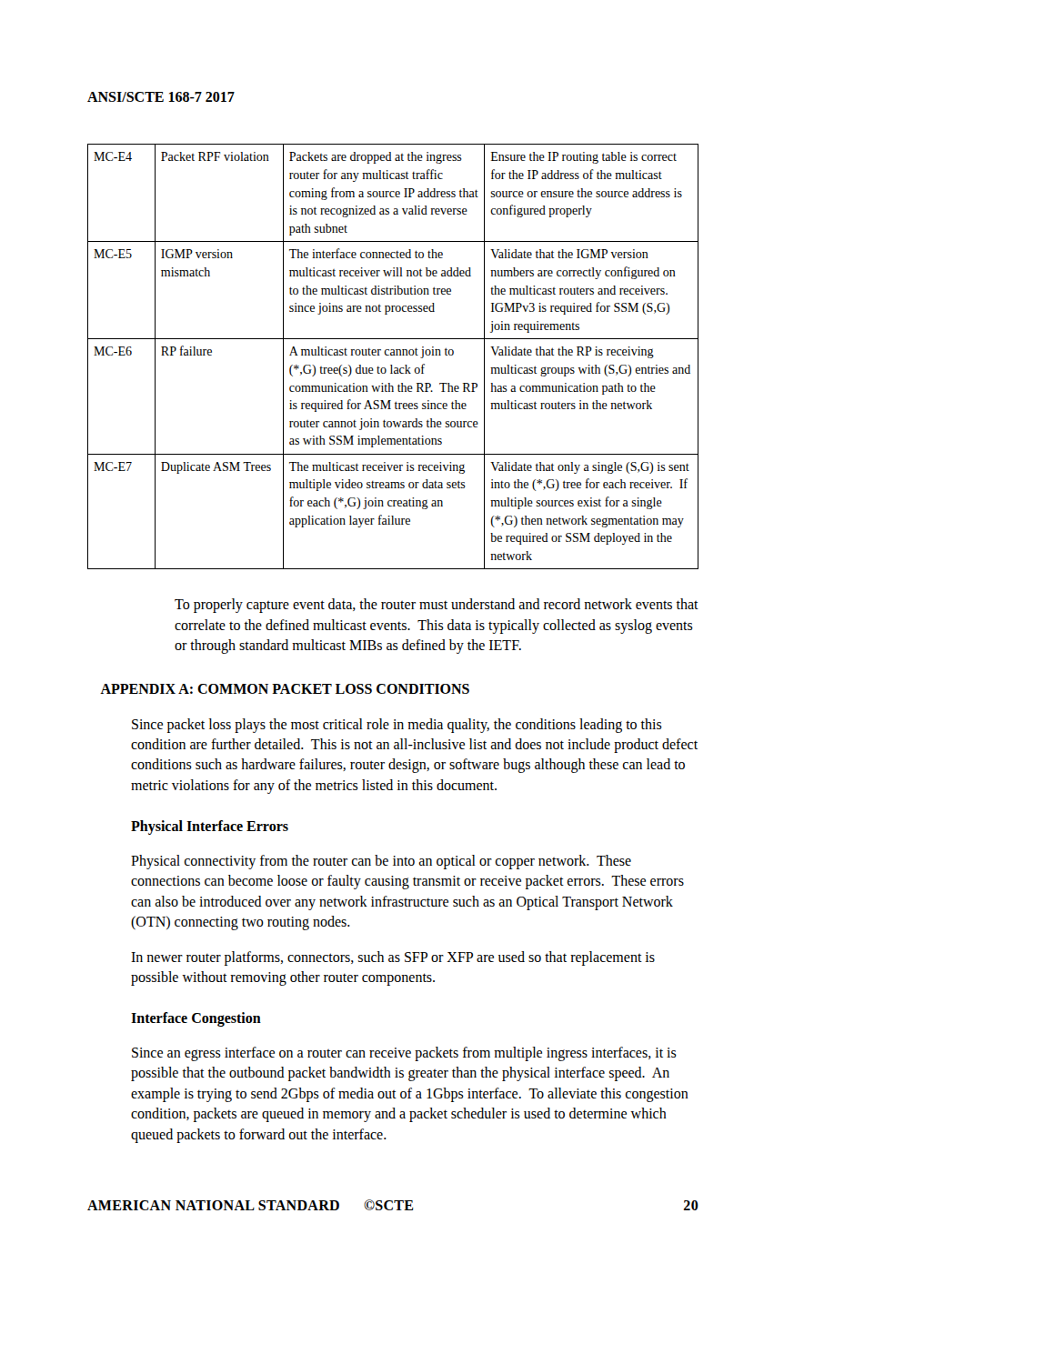ANSI/SCTE 168-7 2017
| MC-E4 | Packet RPF violation | Packets are dropped at the ingress router for any multicast traffic coming from a source IP address that is not recognized as a valid reverse path subnet | Ensure the IP routing table is correct for the IP address of the multicast source or ensure the source address is configured properly |
| MC-E5 | IGMP version mismatch | The interface connected to the multicast receiver will not be added to the multicast distribution tree since joins are not processed | Validate that the IGMP version numbers are correctly configured on the multicast routers and receivers. IGMPv3 is required for SSM (S,G) join requirements |
| MC-E6 | RP failure | A multicast router cannot join to (*,G) tree(s) due to lack of communication with the RP. The RP is required for ASM trees since the router cannot join towards the source as with SSM implementations | Validate that the RP is receiving multicast groups with (S,G) entries and has a communication path to the multicast routers in the network |
| MC-E7 | Duplicate ASM Trees | The multicast receiver is receiving multiple video streams or data sets for each (*,G) join creating an application layer failure | Validate that only a single (S,G) is sent into the (*,G) tree for each receiver. If multiple sources exist for a single (*,G) then network segmentation may be required or SSM deployed in the network |
To properly capture event data, the router must understand and record network events that correlate to the defined multicast events. This data is typically collected as syslog events or through standard multicast MIBs as defined by the IETF.
APPENDIX A: COMMON PACKET LOSS CONDITIONS
Since packet loss plays the most critical role in media quality, the conditions leading to this condition are further detailed. This is not an all-inclusive list and does not include product defect conditions such as hardware failures, router design, or software bugs although these can lead to metric violations for any of the metrics listed in this document.
Physical Interface Errors
Physical connectivity from the router can be into an optical or copper network. These connections can become loose or faulty causing transmit or receive packet errors. These errors can also be introduced over any network infrastructure such as an Optical Transport Network (OTN) connecting two routing nodes.
In newer router platforms, connectors, such as SFP or XFP are used so that replacement is possible without removing other router components.
Interface Congestion
Since an egress interface on a router can receive packets from multiple ingress interfaces, it is possible that the outbound packet bandwidth is greater than the physical interface speed. An example is trying to send 2Gbps of media out of a 1Gbps interface. To alleviate this congestion condition, packets are queued in memory and a packet scheduler is used to determine which queued packets to forward out the interface.
AMERICAN NATIONAL STANDARD ©SCTE 20